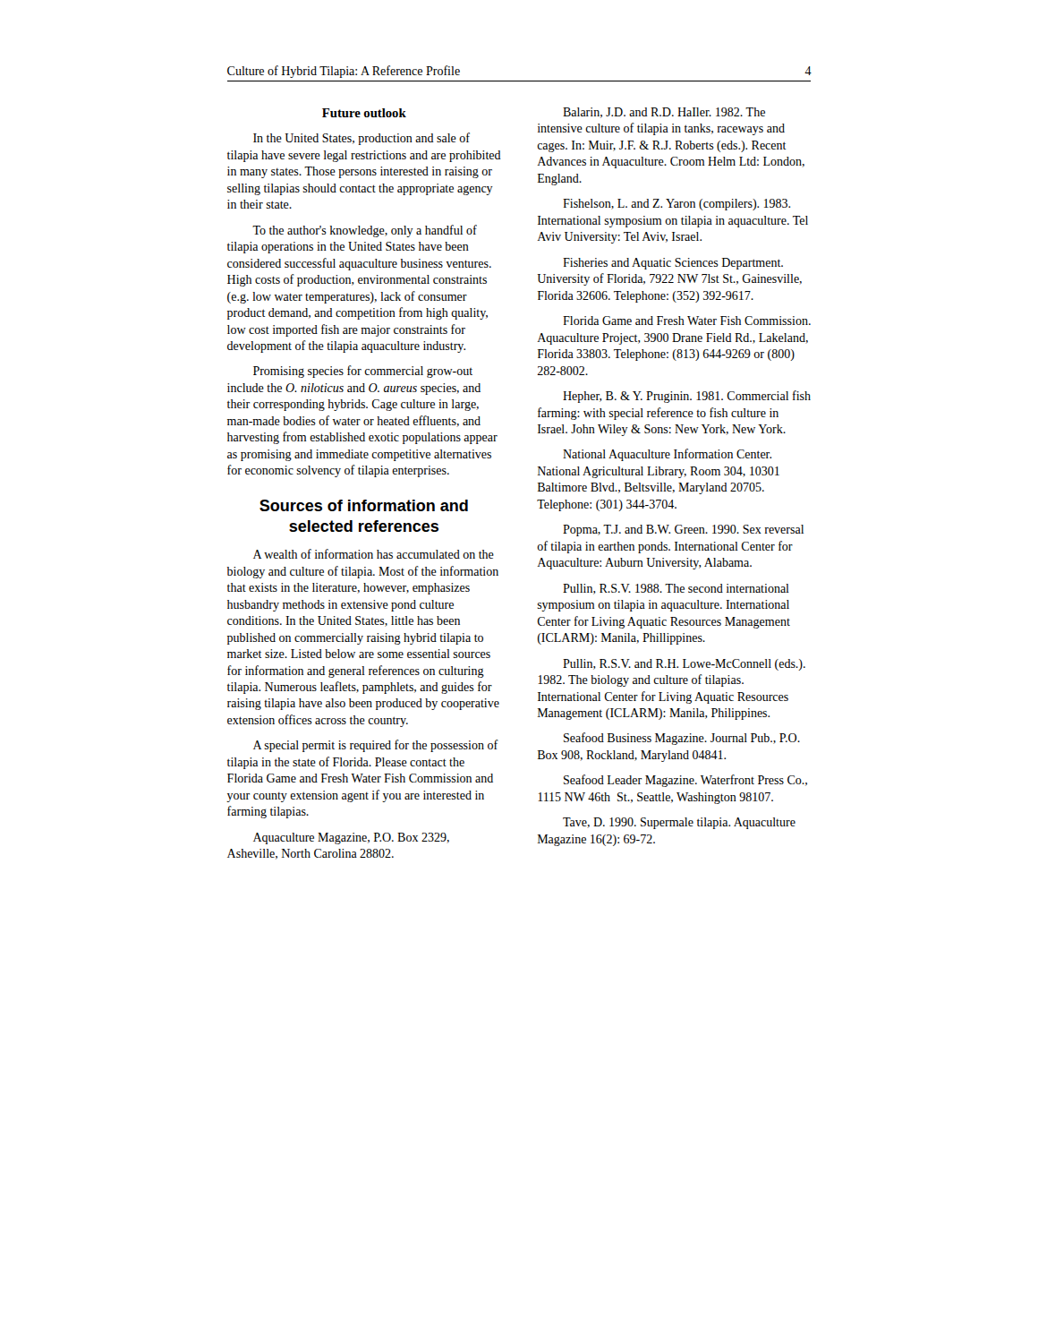Culture of Hybrid Tilapia: A Reference Profile 4
Future outlook
In the United States, production and sale of tilapia have severe legal restrictions and are prohibited in many states. Those persons interested in raising or selling tilapias should contact the appropriate agency in their state.
To the author's knowledge, only a handful of tilapia operations in the United States have been considered successful aquaculture business ventures. High costs of production, environmental constraints (e.g. low water temperatures), lack of consumer product demand, and competition from high quality, low cost imported fish are major constraints for development of the tilapia aquaculture industry.
Promising species for commercial grow-out include the O. niloticus and O. aureus species, and their corresponding hybrids. Cage culture in large, man-made bodies of water or heated effluents, and harvesting from established exotic populations appear as promising and immediate competitive alternatives for economic solvency of tilapia enterprises.
Sources of information and selected references
A wealth of information has accumulated on the biology and culture of tilapia. Most of the information that exists in the literature, however, emphasizes husbandry methods in extensive pond culture conditions. In the United States, little has been published on commercially raising hybrid tilapia to market size. Listed below are some essential sources for information and general references on culturing tilapia. Numerous leaflets, pamphlets, and guides for raising tilapia have also been produced by cooperative extension offices across the country.
A special permit is required for the possession of tilapia in the state of Florida. Please contact the Florida Game and Fresh Water Fish Commission and your county extension agent if you are interested in farming tilapias.
Aquaculture Magazine, P.O. Box 2329, Asheville, North Carolina 28802.
Balarin, J.D. and R.D. HaIler. 1982. The intensive culture of tilapia in tanks, raceways and cages. In: Muir, J.F. & R.J. Roberts (eds.). Recent Advances in Aquaculture. Croom Helm Ltd: London, England.
Fishelson, L. and Z. Yaron (compilers). 1983. International symposium on tilapia in aquaculture. Tel Aviv University: Tel Aviv, Israel.
Fisheries and Aquatic Sciences Department. University of Florida, 7922 NW 7lst St., Gainesville, Florida 32606. Telephone: (352) 392-9617.
Florida Game and Fresh Water Fish Commission. Aquaculture Project, 3900 Drane Field Rd., Lakeland, Florida 33803. Telephone: (813) 644-9269 or (800) 282-8002.
Hepher, B. & Y. Pruginin. 1981. Commercial fish farming: with special reference to fish culture in Israel. John Wiley & Sons: New York, New York.
National Aquaculture Information Center. National Agricultural Library, Room 304, 10301 Baltimore Blvd., Beltsville, Maryland 20705. Telephone: (301) 344-3704.
Popma, T.J. and B.W. Green. 1990. Sex reversal of tilapia in earthen ponds. International Center for Aquaculture: Auburn University, Alabama.
Pullin, R.S.V. 1988. The second international symposium on tilapia in aquaculture. International Center for Living Aquatic Resources Management (ICLARM): Manila, Phillippines.
Pullin, R.S.V. and R.H. Lowe-McConnell (eds.). 1982. The biology and culture of tilapias. International Center for Living Aquatic Resources Management (ICLARM): Manila, Philippines.
Seafood Business Magazine. Journal Pub., P.O. Box 908, Rockland, Maryland 04841.
Seafood Leader Magazine. Waterfront Press Co., 1115 NW 46th St., Seattle, Washington 98107.
Tave, D. 1990. Supermale tilapia. Aquaculture Magazine 16(2): 69-72.